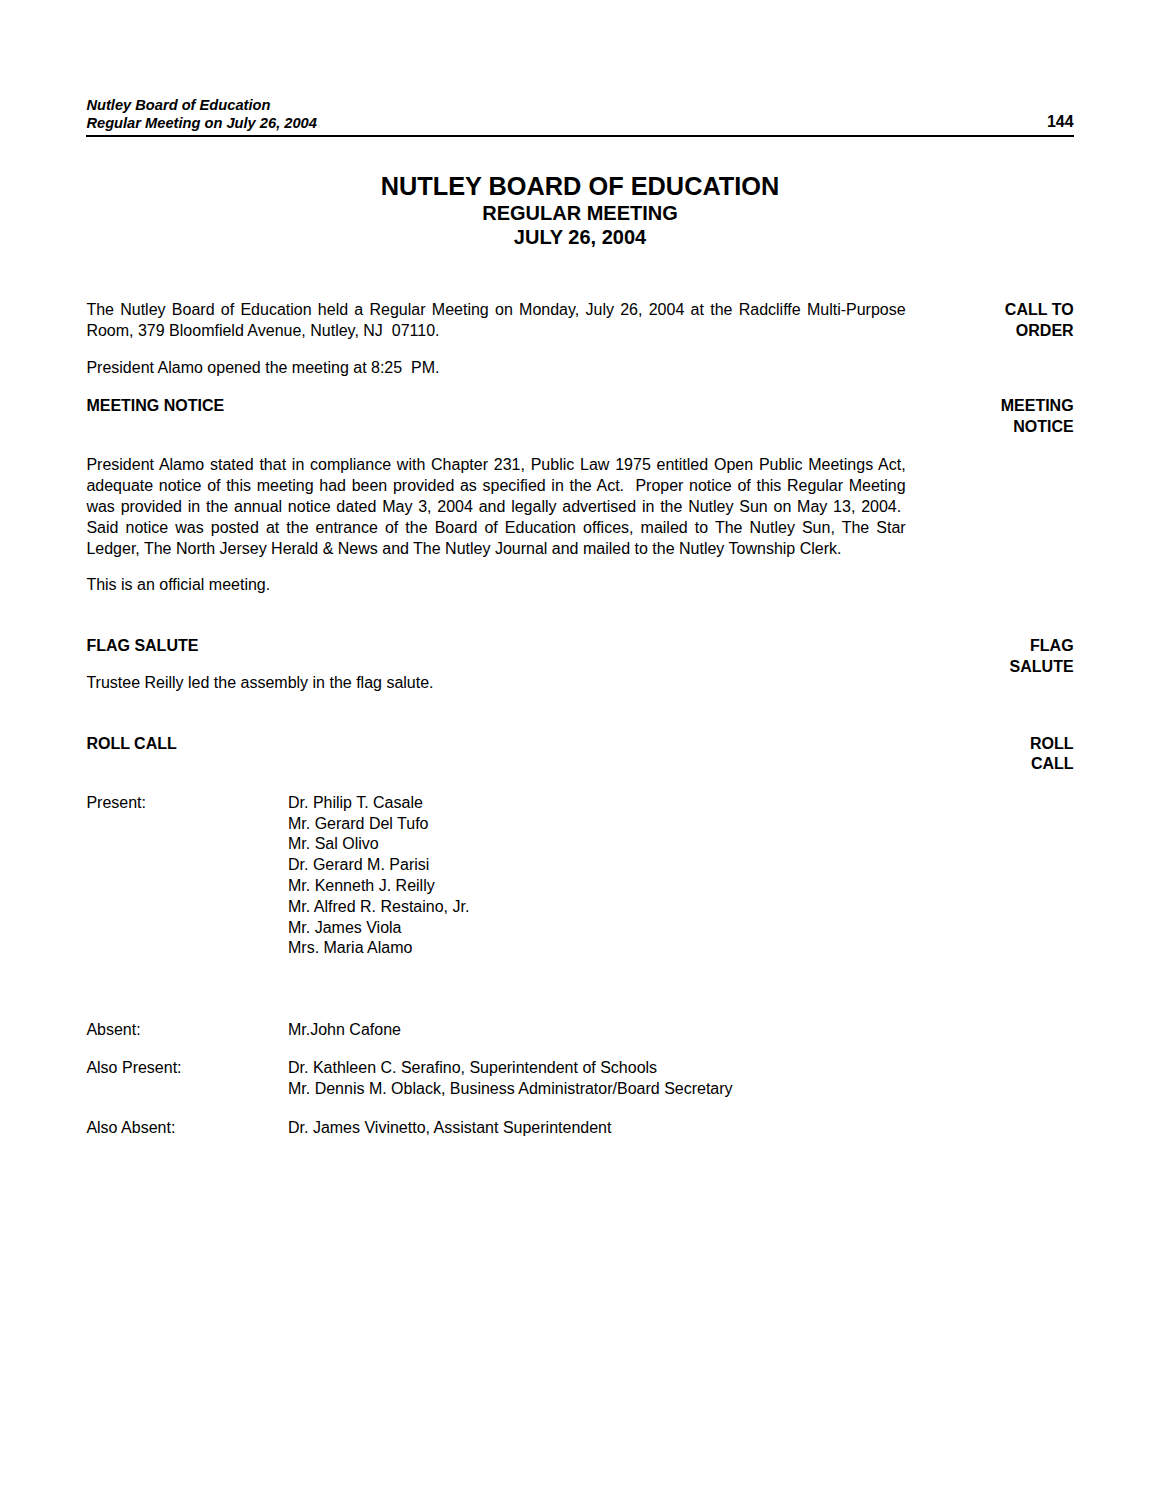Nutley Board of Education
Regular Meeting on July 26, 2004
144
NUTLEY BOARD OF EDUCATION
REGULAR MEETING
JULY 26, 2004
The Nutley Board of Education held a Regular Meeting on Monday, July 26, 2004 at the Radcliffe Multi-Purpose Room, 379 Bloomfield Avenue, Nutley, NJ 07110.
President Alamo opened the meeting at 8:25 PM.
CALL TO ORDER
MEETING NOTICE
MEETING NOTICE
President Alamo stated that in compliance with Chapter 231, Public Law 1975 entitled Open Public Meetings Act, adequate notice of this meeting had been provided as specified in the Act. Proper notice of this Regular Meeting was provided in the annual notice dated May 3, 2004 and legally advertised in the Nutley Sun on May 13, 2004. Said notice was posted at the entrance of the Board of Education offices, mailed to The Nutley Sun, The Star Ledger, The North Jersey Herald & News and The Nutley Journal and mailed to the Nutley Township Clerk.
This is an official meeting.
FLAG SALUTE
Trustee Reilly led the assembly in the flag salute.
FLAG SALUTE
ROLL CALL
ROLL CALL
| Present: | Dr. Philip T. Casale Mr. Gerard Del Tufo Mr. Sal Olivo Dr. Gerard M. Parisi Mr. Kenneth J. Reilly Mr. Alfred R. Restaino, Jr. Mr. James Viola Mrs. Maria Alamo |
| Absent: | Mr.John Cafone |
| Also Present: | Dr. Kathleen C. Serafino, Superintendent of Schools Mr. Dennis M. Oblack, Business Administrator/Board Secretary |
| Also Absent: | Dr. James Vivinetto, Assistant Superintendent |